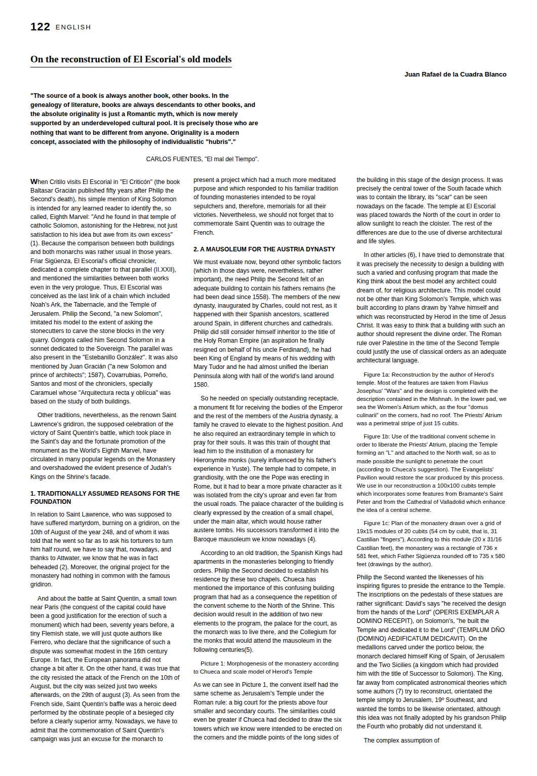122 ENGLISH
On the reconstruction of El Escorial's old models
Juan Rafael de la Cuadra Blanco
"The source of a book is always another book, other books. In the genealogy of literature, books are always descendants to other books, and the absolute originality is just a Romantic myth, which is now merely supported by an underdeveloped cultural pool. It is precisely those who are nothing that want to be different from anyone. Originality is a modern concept, associated with the philosophy of individualistic "hubris"."
CARLOS FUENTES, "El mal del Tiempo".
When Critilo visits El Escorial in "El Criticón" (the book Baltasar Gracián published fifty years after Philip the Second's death), his simple mention of King Solomon is intended for any learned reader to identify the, so called, Eighth Marvel: "And he found in that temple of catholic Solomon, astonishing for the Hebrew, not just satisfaction to his idea but awe from its own excess" (1). Because the comparison between both buildings and both monarchs was rather usual in those years. Friar Sigüenza, El Escorial's official chronicler, dedicated a complete chapter to that parallel (II.XXII), and mentioned the similarities between both works even in the very prologue. Thus, El Escorial was conceived as the last link of a chain which included Noah's Ark, the Tabernacle, and the Temple of Jerusalem. Philip the Second, "a new Solomon", imitated his model to the extent of asking the stonecutters to carve the stone blocks in the very quarry. Góngora called him Second Solomon in a sonnet dedicated to the Sovereign. The parallel was also present in the "Estebanillo González". It was also mentioned by Juan Gracián ("a new Solomon and prince of architects"; 1587), Covarrubias, Porreño, Santos and most of the chroniclers, specially Caramuel whose "Arquitectura recta y oblícua" was based on the study of both buildings.
Other traditions, nevertheless, as the renown Saint Lawrence's gridiron, the supposed celebration of the victory of Saint Quentin's battle, which took place in the Saint's day and the fortunate promotion of the monument as the World's Eighth Marvel, have circulated in many popular legends on the Monastery and overshadowed the evident presence of Judah's Kings on the Shrine's facade.
1. Traditionally assumed reasons for the foundation
In relation to Saint Lawrence, who was supposed to have suffered martyrdom, burning on a gridiron, on the 10th of August of the year 248, and of whom it was told that he went so far as to ask his torturers to turn him half round, we have to say that, nowadays, and thanks to Attwater, we know that he was in fact beheaded (2). Moreover, the original project for the monastery had nothing in common with the famous gridiron.
And about the battle at Saint Quentin, a small town near Paris (the conquest of the capital could have been a good justification for the erection of such a monument) which had been, seventy years before, a tiny Flemish state, we will just quote authors like Ferrero, who declare that the significance of such a dispute was somewhat modest in the 16th century Europe. In fact, the European panorama did not change a bit after it. On the other hand, it was true that the city resisted the attack of the French on the 10th of August, but the city was seized just two weeks afterwards, on the 29th of august (3). As seen from the French side, Saint Quentin's baffle was a heroic deed performed by the obstinate people of a besieged city before a clearly superior army. Nowadays, we have to admit that the commemoration of Saint Quentin's campaign was just an excuse for the monarch to present a project which had a much more meditated purpose and which responded to his familiar tradition of founding monasteries intended to be royal sepulchers and, therefore, memorials for all their victories. Nevertheless, we should not forget that to commemorate Saint Quentin was to outrage the French.
2. A mausoleum for the Austria dynasty
We must evaluate now, beyond other symbolic factors (which in those days were, nevertheless, rather important), the need Philip the Second felt of an adequate building to contain his fathers remains (he had been dead since 1558). The members of the new dynasty, inaugurated by Charles, could not rest, as it happened with their Spanish ancestors, scattered around Spain, in different churches and cathedrals. Philip did still consider himself inheritor to the title of the Holy Roman Empire (an aspiration he finally resigned on behalf of his uncle Ferdinand), he had been King of England by means of his wedding with Mary Tudor and he had almost unified the Iberian Peninsula along with hall of the world's land around 1580.
So he needed on specially outstanding receptacle, a monument fit for receiving the bodies of the Emperor and the rest of the members of the Austria dynasty, a family he craved to elevate to the highest position. And he also required an extraordinary temple in which to pray for their souls. It was this train of thought that lead him to the institution of a monastery for Hieronymite monks (surely influenced by his father's experience in Yuste). The temple had to compete, in grandiosity, with the one the Pope was erecting in Rome, but it had to bear a more private character as it was isolated from the city's uproar and even far from the usual roads. The palace character of the building is clearly expressed by the creation of a small chapel, under the main altar, which would house rather austere tombs. His successors transformed it into the Baroque mausoleum we know nowadays (4).
According to an old tradition, the Spanish Kings had apartments in the monasteries belonging to friendly orders. Philip the Second decided to establish his residence by these two chapels. Chueca has mentioned the importance of this confusing building program that had as a consequence the repetition of the convent scheme to the North of the Shrine. This decision would result in the addition of two new elements to the program, the palace for the court, as the monarch was to live there, and the Collegium for the monks that would attend the mausoleum in the following centuries(5).
Picture 1: Morphogenesis of the monastery according to Chueca and scale model of Herod's Temple
As we can see in Picture 1, the convent itself had the same scheme as Jerusalem's Temple under the Roman rule: a big court for the priests above four smaller and secondary courts. The similarities could even be greater if Chueca had decided to draw the six towers which we know were intended to be erected on the corners and the middle points of the long sides of the building in this stage of the design process. It was precisely the central tower of the South facade which was to contain the library, its "scar" can be seen nowadays on the facade. The temple at El Escorial was placed towards the North of the court in order to allow sunlight to reach the cloister. The rest of the differences are due to the use of diverse architectural and life styles.
In other articles (6), I have tried to demonstrate that it was precisely the necessity to design a building with such a varied and confusing program that made the King think about the best model any architect could dream of, for religious architecture. This model could not be other than King Solomon's Temple, which was built according to plans drawn by Yahve himself and which was reconstructed by Herod in the time of Jesus Christ. It was easy to think that a building with such an author should represent the divine order. The Roman rule over Palestine in the time of the Second Temple could justify the use of classical orders as an adequate architectural language.
Figure 1a: Reconstruction by the author of Herod's temple. Most of the features are taken from Flavius Josephus' "Wars" and the design is completed with the description contained in the Mishnah. In the lower pad, we sea the Women's Atrium which, as the four "domus culinarii" on the corners, had no roof. The Priests' Atrium was a perimetral stripe of just 15 cubits.
Figure 1b: Use of the traditional convent scheme in order to liberate the Priests' Atrium, placing the Temple forming an "L" and attached to the North wall, so as to made possible the sunlight to penetrate the court (according to Chueca's suggestion). The Evangelists' Pavilion would restore the scar produced by this process. We use in our reconstruction a 100x100 cubits temple which incorporates some features from Bramante's Saint Peter and from the Cathedral of Valladolid which enhance the idea of a central scheme.
Figure 1c: Plan of the monastery drawn over a grid of 19x15 modules of 20 cubits (54 cm by cubit, that is, 31 Castilian "fingers"). According to this module (20 x 31/16 Castilian feet), the monastery was a rectangle of 736 x 581 feet, which Father Sigüenza rounded off to 735 x 580 feet (drawings by the author).
Philip the Second wanted the likenesses of his inspiring figures to preside the entrance to the Temple. The inscriptions on the pedestals of these statues are rather significant: David's says "he received the design from the hands of the Lord" (OPERIS EXEMPLAR A DOMINO RECEPIT), on Solomon's, "he built the Temple and dedicated it to the Lord" (TEMPLUM DÑO (DOMINO) AEDIFICATUM DEDICAVIT). On the medallions carved under the portico below, the monarch declared himself King of Spain, of Jerusalem and the Two Sicilies (a kingdom which had provided him with the title of Successor to Solomon). The King, far away from complicated astronomical theories which some authors (7) try to reconstruct, orientated the temple simply to Jerusalem, 19º Southeast, and wanted the tombs to be likewise orientated, although this idea was not finally adopted by his grandson Philip the Fourth who probably did not understand it.
The complex assumption of